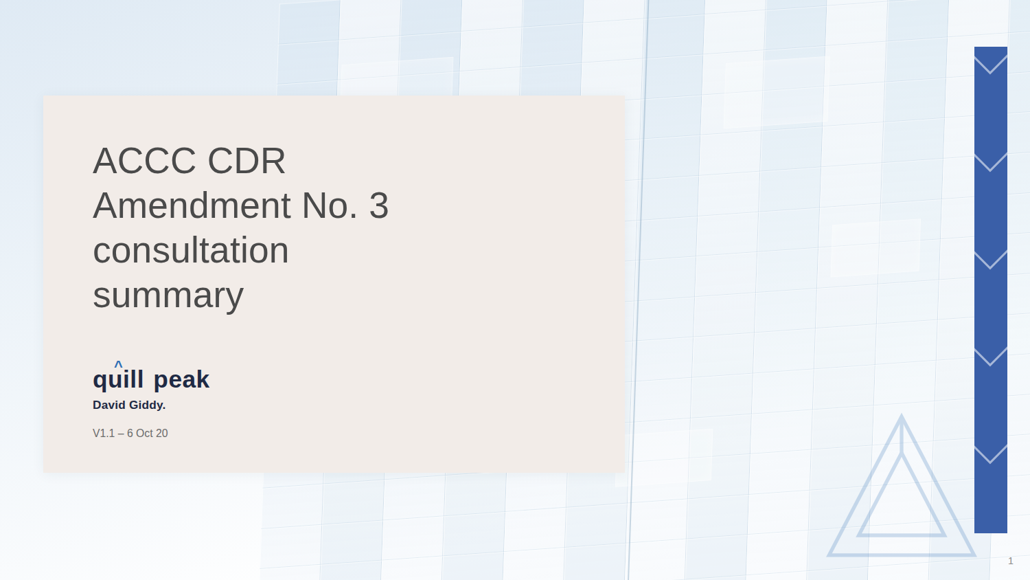ACCC CDR Amendment No. 3 consultation summary
qu^ill peak
David Giddy.
V1.1 – 6 Oct 20
1